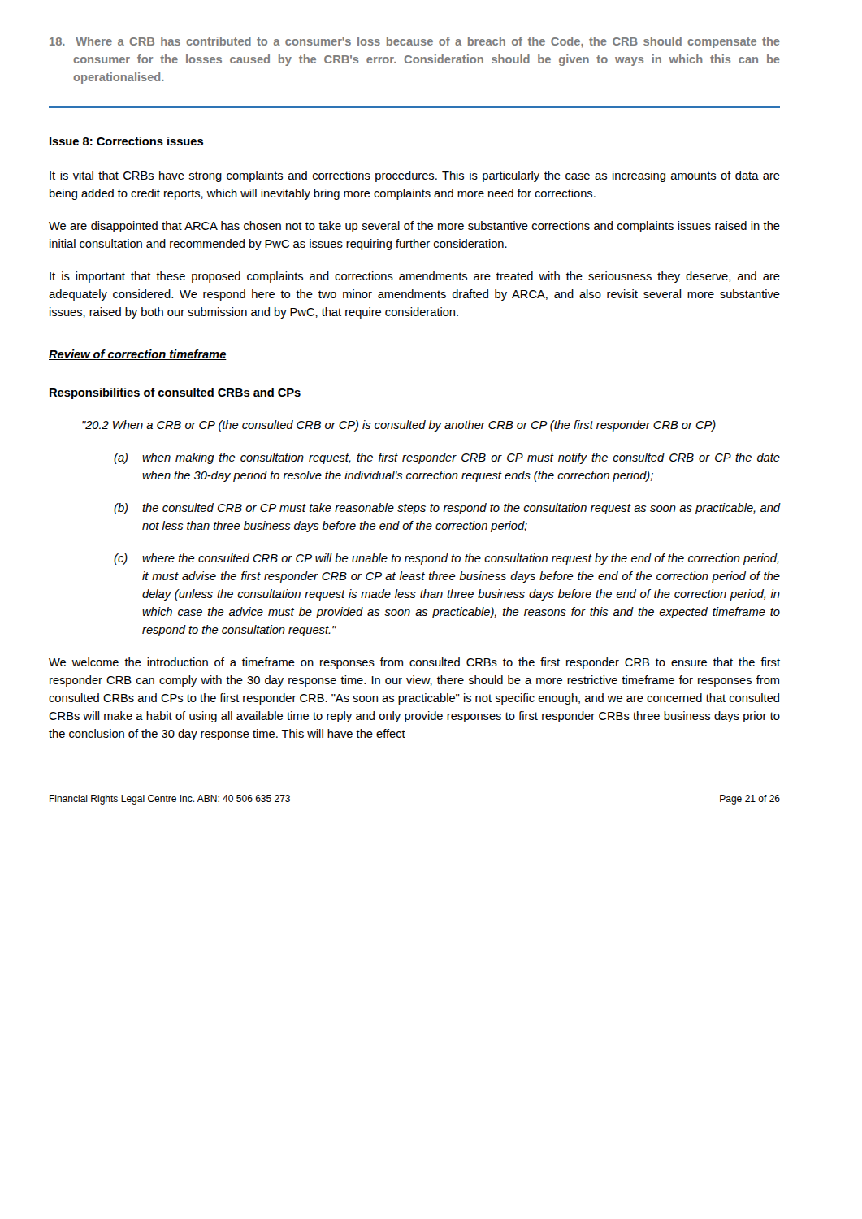18. Where a CRB has contributed to a consumer's loss because of a breach of the Code, the CRB should compensate the consumer for the losses caused by the CRB's error. Consideration should be given to ways in which this can be operationalised.
Issue 8: Corrections issues
It is vital that CRBs have strong complaints and corrections procedures. This is particularly the case as increasing amounts of data are being added to credit reports, which will inevitably bring more complaints and more need for corrections.
We are disappointed that ARCA has chosen not to take up several of the more substantive corrections and complaints issues raised in the initial consultation and recommended by PwC as issues requiring further consideration.
It is important that these proposed complaints and corrections amendments are treated with the seriousness they deserve, and are adequately considered. We respond here to the two minor amendments drafted by ARCA, and also revisit several more substantive issues, raised by both our submission and by PwC, that require consideration.
Review of correction timeframe
Responsibilities of consulted CRBs and CPs
"20.2 When a CRB or CP (the consulted CRB or CP) is consulted by another CRB or CP (the first responder CRB or CP)
(a) when making the consultation request, the first responder CRB or CP must notify the consulted CRB or CP the date when the 30-day period to resolve the individual's correction request ends (the correction period);
(b) the consulted CRB or CP must take reasonable steps to respond to the consultation request as soon as practicable, and not less than three business days before the end of the correction period;
(c) where the consulted CRB or CP will be unable to respond to the consultation request by the end of the correction period, it must advise the first responder CRB or CP at least three business days before the end of the correction period of the delay (unless the consultation request is made less than three business days before the end of the correction period, in which case the advice must be provided as soon as practicable), the reasons for this and the expected timeframe to respond to the consultation request."
We welcome the introduction of a timeframe on responses from consulted CRBs to the first responder CRB to ensure that the first responder CRB can comply with the 30 day response time. In our view, there should be a more restrictive timeframe for responses from consulted CRBs and CPs to the first responder CRB. "As soon as practicable" is not specific enough, and we are concerned that consulted CRBs will make a habit of using all available time to reply and only provide responses to first responder CRBs three business days prior to the conclusion of the 30 day response time. This will have the effect
Financial Rights Legal Centre Inc. ABN: 40 506 635 273
Page 21 of 26